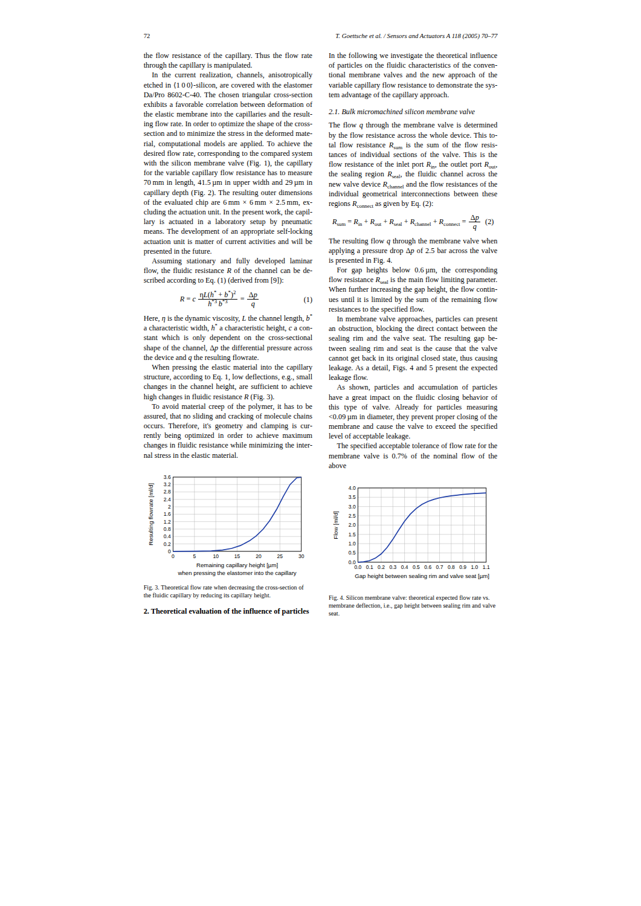72 T. Goettsche et al. / Sensors and Actuators A 118 (2005) 70–77
the flow resistance of the capillary. Thus the flow rate through the capillary is manipulated.
In the current realization, channels, anisotropically etched in ⟨1 0 0⟩-silicon, are covered with the elastomer Da/Pro 8602-C-40. The chosen triangular cross-section exhibits a favorable correlation between deformation of the elastic membrane into the capillaries and the resulting flow rate. In order to optimize the shape of the cross-section and to minimize the stress in the deformed material, computational models are applied. To achieve the desired flow rate, corresponding to the compared system with the silicon membrane valve (Fig. 1), the capillary for the variable capillary flow resistance has to measure 70 mm in length, 41.5 µm in upper width and 29 µm in capillary depth (Fig. 2). The resulting outer dimensions of the evaluated chip are 6 mm × 6 mm × 2.5 mm, excluding the actuation unit. In the present work, the capillary is actuated in a laboratory setup by pneumatic means. The development of an appropriate self-locking actuation unit is matter of current activities and will be presented in the future.
Assuming stationary and fully developed laminar flow, the fluidic resistance R of the channel can be described according to Eq. (1) (derived from [9]):
R = c ηL(h* + b*)2 h*3 b*3 = Δp q (1)
Here, η is the dynamic viscosity, L the channel length, b* a characteristic width, h* a characteristic height, c a constant which is only dependent on the cross-sectional shape of the channel, Δp the differential pressure across the device and q the resulting flowrate.
When pressing the elastic material into the capillary structure, according to Eq. 1, low deflections, e.g., small changes in the channel height, are sufficient to achieve high changes in fluidic resistance R (Fig. 3).
To avoid material creep of the polymer, it has to be assured, that no sliding and cracking of molecule chains occurs. Therefore, it's geometry and clamping is currently being optimized in order to achieve maximum changes in fluidic resistance while minimizing the internal stress in the elastic material.
3.6 3.2 2.8 2.4 2 1.6 1.2 0.8 0.4 0.2 0 0 5 10 15 20 25 30 Resulting flowrate [ml/d] Remaining capillary height [µm] when pressing the elastomer into the capillary
Fig. 3. Theoretical flow rate when decreasing the cross-section of the fluidic capillary by reducing its capillary height.
2. Theoretical evaluation of the influence of particles
In the following we investigate the theoretical influence of particles on the fluidic characteristics of the conventional membrane valves and the new approach of the variable capillary flow resistance to demonstrate the system advantage of the capillary approach.
2.1. Bulk micromachined silicon membrane valve
The flow q through the membrane valve is determined by the flow resistance across the whole device. This total flow resistance Rsum is the sum of the flow resistances of individual sections of the valve. This is the flow resistance of the inlet port Rin, the outlet port Rout, the sealing region Rseal, the fluidic channel across the new valve device Rchannel and the flow resistances of the individual geometrical interconnections between these regions Rconnect as given by Eq. (2):
Rsum = Rin + Rout + Rseal + Rchannel + Rconnect = Δp q (2)
The resulting flow q through the membrane valve when applying a pressure drop Δp of 2.5 bar across the valve is presented in Fig. 4.
For gap heights below 0.6 µm, the corresponding flow resistance Rseal is the main flow limiting parameter. When further increasing the gap height, the flow continues until it is limited by the sum of the remaining flow resistances to the specified flow.
In membrane valve approaches, particles can present an obstruction, blocking the direct contact between the sealing rim and the valve seat. The resulting gap between sealing rim and seat is the cause that the valve cannot get back in its original closed state, thus causing leakage. As a detail, Figs. 4 and 5 present the expected leakage flow.
As shown, particles and accumulation of particles have a great impact on the fluidic closing behavior of this type of valve. Already for particles measuring <0.09 µm in diameter, they prevent proper closing of the membrane and cause the valve to exceed the specified level of acceptable leakage.
The specified acceptable tolerance of flow rate for the membrane valve is 0.7% of the nominal flow of the above
4.0 3.5 3.0 2.5 2.0 1.5 1.0 0.5 0.0 0.0 0.1 0.2 0.3 0.4 0.5 0.6 0.7 0.8 0.9 1.0 1.1 Flow [ml/d] Gap height between sealing rim and valve seat [µm]
Fig. 4. Silicon membrane valve: theoretical expected flow rate vs. membrane deflection, i.e., gap height between sealing rim and valve seat.